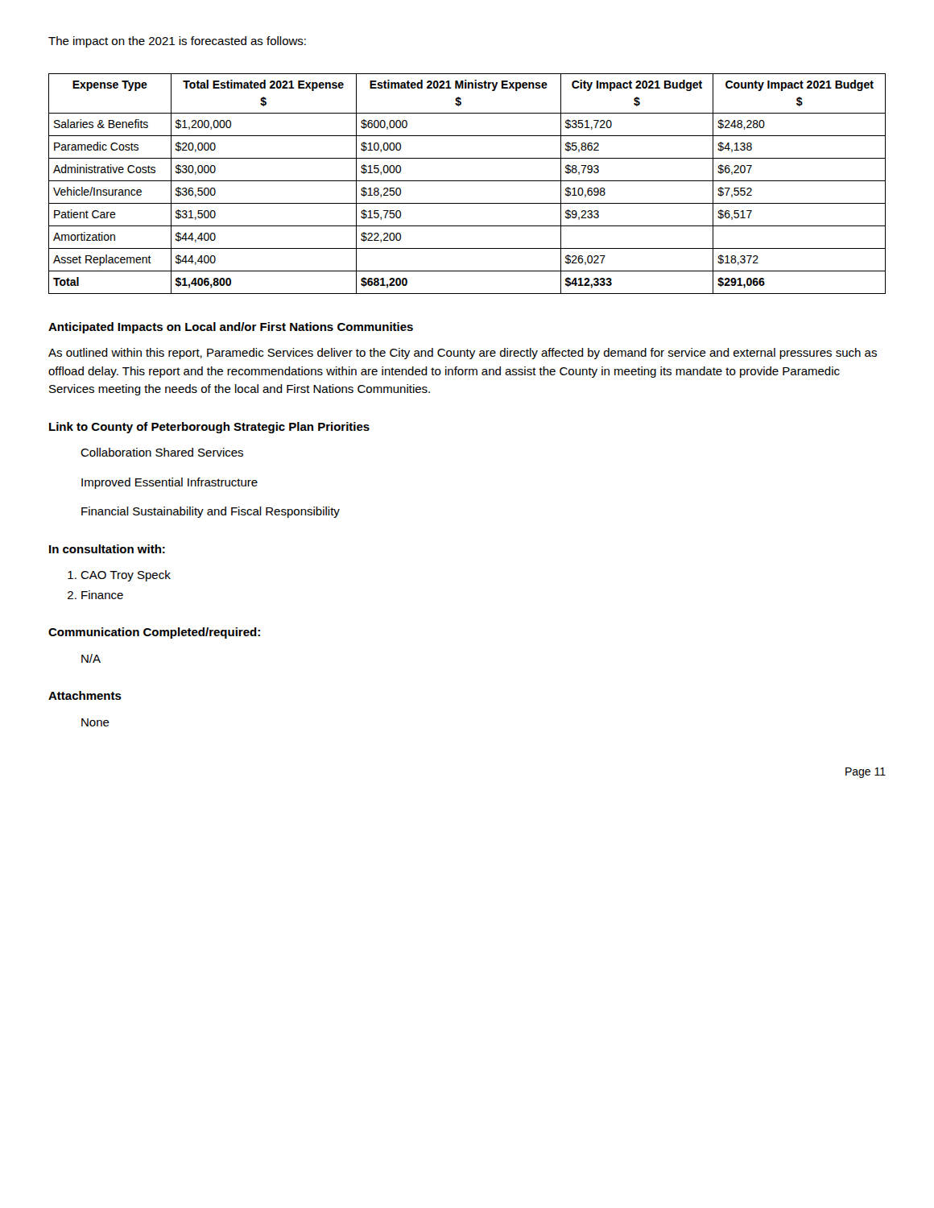The impact on the 2021 is forecasted as follows:
| Expense Type | Total Estimated 2021 Expense $ | Estimated 2021 Ministry Expense $ | City Impact 2021 Budget $ | County Impact 2021 Budget $ |
| --- | --- | --- | --- | --- |
| Salaries & Benefits | $1,200,000 | $600,000 | $351,720 | $248,280 |
| Paramedic Costs | $20,000 | $10,000 | $5,862 | $4,138 |
| Administrative Costs | $30,000 | $15,000 | $8,793 | $6,207 |
| Vehicle/Insurance | $36,500 | $18,250 | $10,698 | $7,552 |
| Patient Care | $31,500 | $15,750 | $9,233 | $6,517 |
| Amortization | $44,400 | $22,200 | | |
| Asset Replacement | $44,400 | | $26,027 | $18,372 |
| Total | $1,406,800 | $681,200 | $412,333 | $291,066 |
Anticipated Impacts on Local and/or First Nations Communities
As outlined within this report, Paramedic Services deliver to the City and County are directly affected by demand for service and external pressures such as offload delay. This report and the recommendations within are intended to inform and assist the County in meeting its mandate to provide Paramedic Services meeting the needs of the local and First Nations Communities.
Link to County of Peterborough Strategic Plan Priorities
Collaboration Shared Services
Improved Essential Infrastructure
Financial Sustainability and Fiscal Responsibility
In consultation with:
CAO Troy Speck
Finance
Communication Completed/required:
N/A
Attachments
None
Page 11